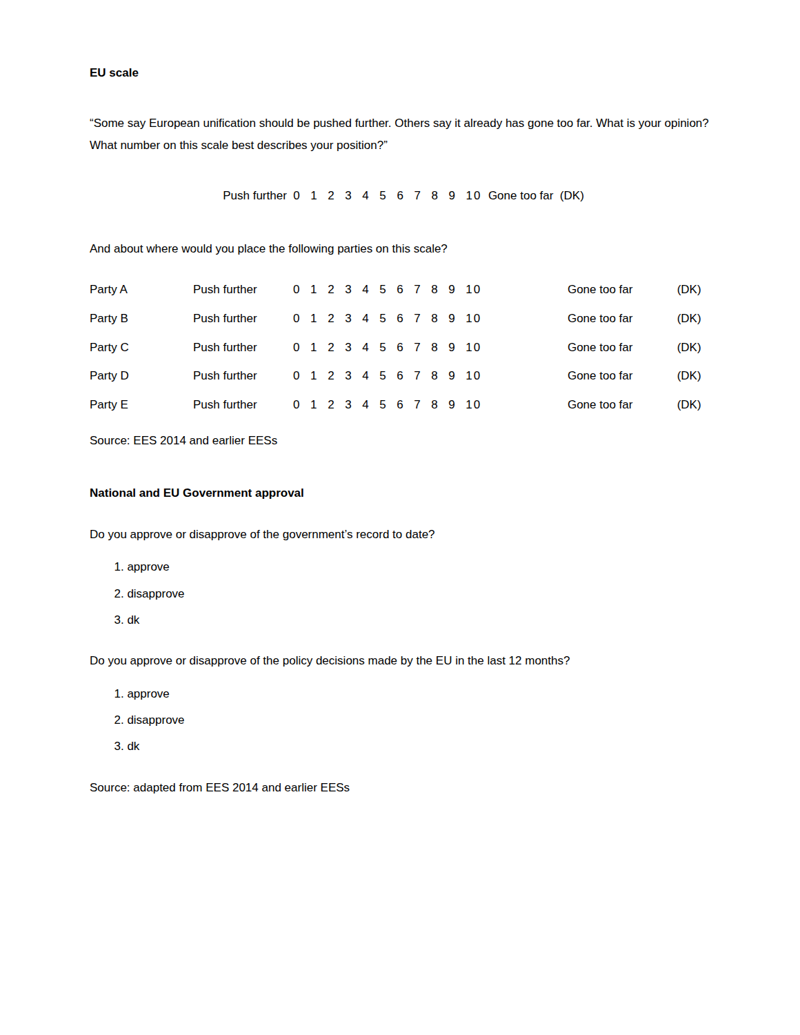EU scale
“Some say European unification should be pushed further. Others say it already has gone too far. What is your opinion? What number on this scale best describes your position?”
Push further 0 1 2 3 4 5 6 7 8 9 10 Gone too far (DK)
And about where would you place the following parties on this scale?
| Party A | Push further | 0 1 2 3 4 5 6 7 8 9 10 | Gone too far | (DK) |
| Party B | Push further | 0 1 2 3 4 5 6 7 8 9 10 | Gone too far | (DK) |
| Party C | Push further | 0 1 2 3 4 5 6 7 8 9 10 | Gone too far | (DK) |
| Party D | Push further | 0 1 2 3 4 5 6 7 8 9 10 | Gone too far | (DK) |
| Party E | Push further | 0 1 2 3 4 5 6 7 8 9 10 | Gone too far | (DK) |
Source: EES 2014 and earlier EESs
National and EU Government approval
Do you approve or disapprove of the government’s record to date?
approve
disapprove
dk
Do you approve or disapprove of the policy decisions made by the EU in the last 12 months?
approve
disapprove
dk
Source: adapted from EES 2014 and earlier EESs